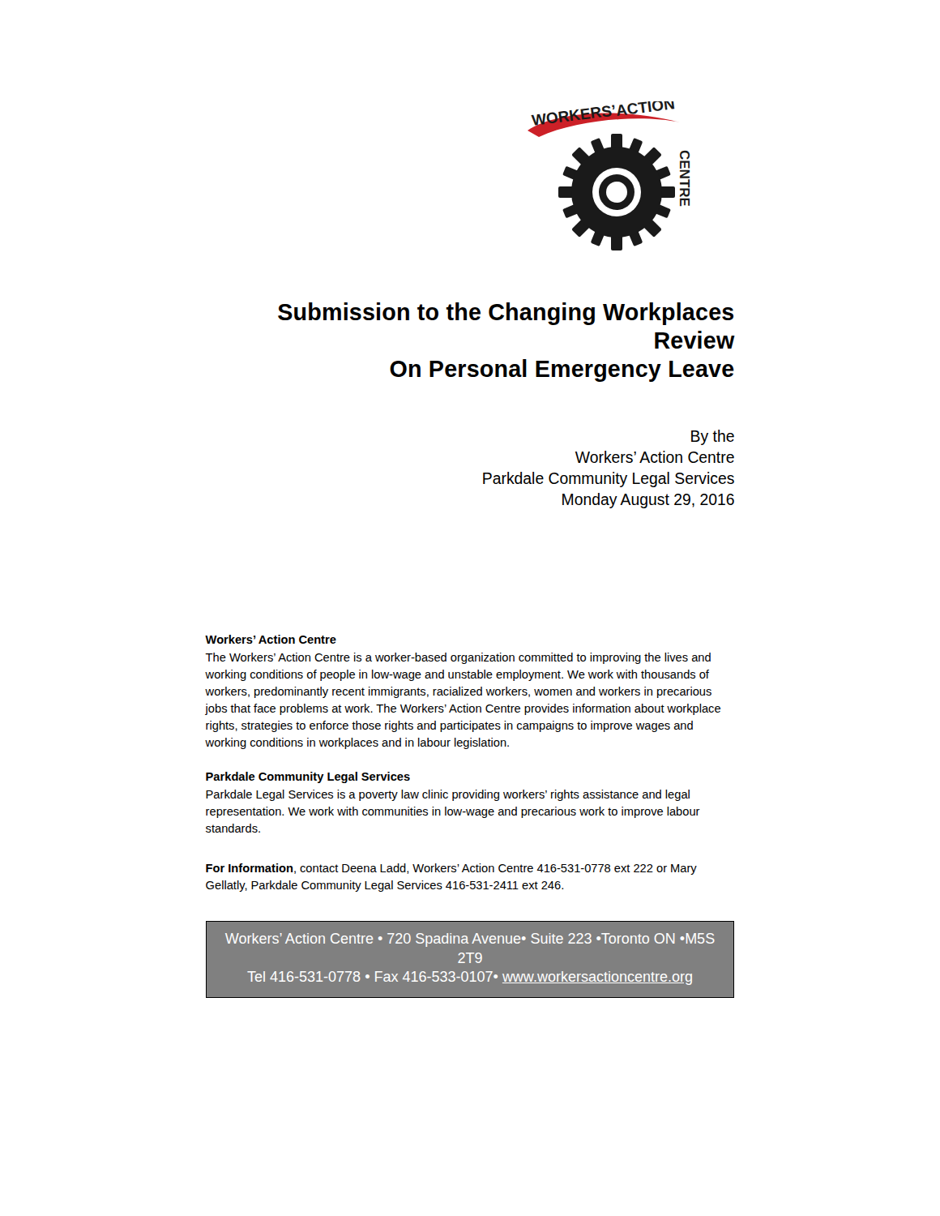WORKERS’ ACTION CENTRE
Submission to the Changing Workplaces Review On Personal Emergency Leave
By the
Workers’ Action Centre
Parkdale Community Legal Services
Monday August 29, 2016
Workers’ Action Centre
The Workers’ Action Centre is a worker-based organization committed to improving the lives and working conditions of people in low-wage and unstable employment. We work with thousands of workers, predominantly recent immigrants, racialized workers, women and workers in precarious jobs that face problems at work. The Workers’ Action Centre provides information about workplace rights, strategies to enforce those rights and participates in campaigns to improve wages and working conditions in workplaces and in labour legislation.
Parkdale Community Legal Services
Parkdale Legal Services is a poverty law clinic providing workers’ rights assistance and legal representation. We work with communities in low-wage and precarious work to improve labour standards.
For Information, contact Deena Ladd, Workers’ Action Centre 416-531-0778 ext 222 or Mary Gellatly, Parkdale Community Legal Services 416-531-2411 ext 246.
Workers’ Action Centre • 720 Spadina Avenue• Suite 223 •Toronto ON •M5S 2T9
Tel 416-531-0778 • Fax 416-533-0107• www.workersactioncentre.org